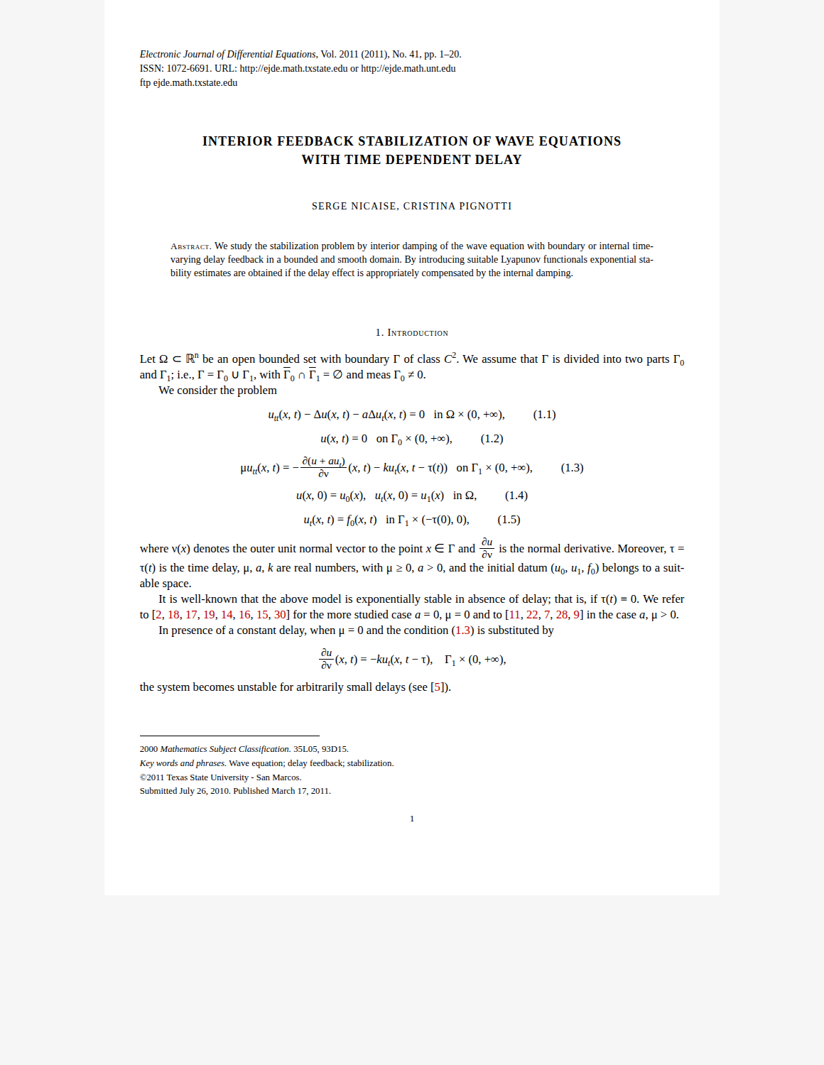Electronic Journal of Differential Equations, Vol. 2011 (2011), No. 41, pp. 1–20.
ISSN: 1072-6691. URL: http://ejde.math.txstate.edu or http://ejde.math.unt.edu
ftp ejde.math.txstate.edu
Interior feedback stabilization of wave equations
with time dependent delay
Serge Nicaise, Cristina Pignotti
Abstract. We study the stabilization problem by interior damping of the wave equation with boundary or internal time-varying delay feedback in a bounded and smooth domain. By introducing suitable Lyapunov functionals exponential stability estimates are obtained if the delay effect is appropriately compensated by the internal damping.
1. Introduction
Let Ω ⊂ ℝn be an open bounded set with boundary Γ of class C2. We assume that Γ is divided into two parts Γ0 and Γ1; i.e., Γ = Γ0 ∪ Γ1, with Γ0 ∩ Γ1 = ∅ and meas Γ0 ≠ 0.
We consider the problem
utt(x, t) − Δu(x, t) − a Δut(x, t) = 0 in Ω × (0, +∞), (1.1)
u(x, t) = 0 on Γ0 × (0, +∞), (1.2)
μutt(x, t) = −∂(u + aut)∂ν(x, t) − kut(x, t − τ(t)) on Γ1 × (0, +∞), (1.3)
u(x, 0) = u0(x), ut(x, 0) = u1(x) in Ω, (1.4)
ut(x, t) = f0(x, t) in Γ1 × (−τ(0), 0), (1.5)
where ν(x) denotes the outer unit normal vector to the point x ∈ Γ and ∂u∂ν is the normal derivative. Moreover, τ = τ(t) is the time delay, μ, a, k are real numbers, with μ ≥ 0, a > 0, and the initial datum (u0, u1, f0) belongs to a suitable space.
It is well-known that the above model is exponentially stable in absence of delay; that is, if τ(t) ≡ 0. We refer to [2, 18, 17, 19, 14, 16, 15, 30] for the more studied case a = 0, μ = 0 and to [11, 22, 7, 28, 9] in the case a, μ > 0.
In presence of a constant delay, when μ = 0 and the condition (1.3) is substituted by
∂u∂ν(x, t) = −kut(x, t − τ), Γ1 × (0, +∞),
the system becomes unstable for arbitrarily small delays (see [5]).
2000 Mathematics Subject Classification. 35L05, 93D15.
Key words and phrases. Wave equation; delay feedback; stabilization.
©2011 Texas State University - San Marcos.
Submitted July 26, 2010. Published March 17, 2011.
1